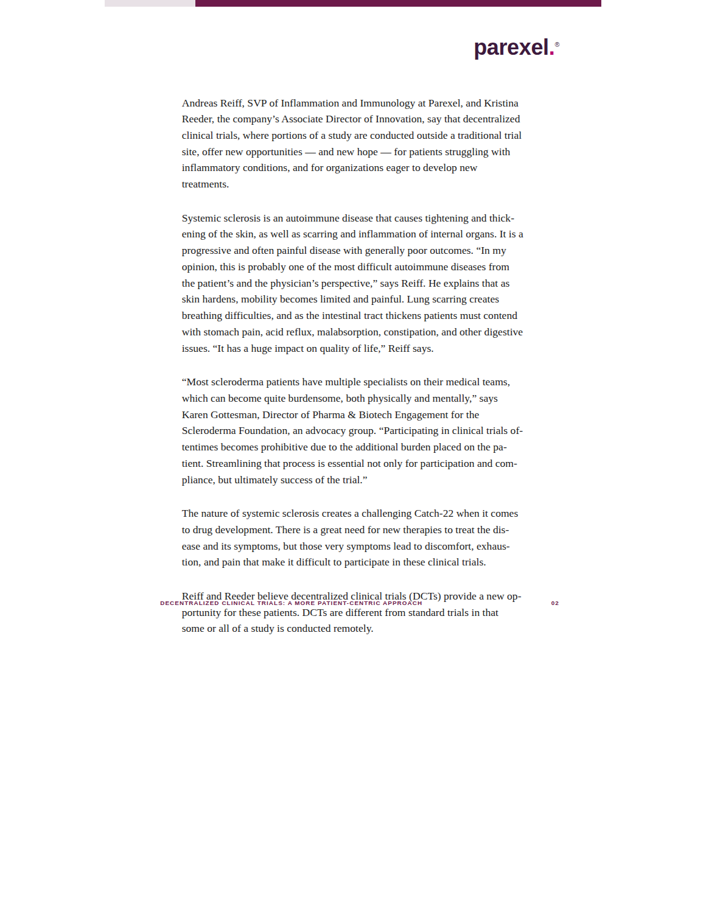parexel.®
Andreas Reiff, SVP of Inflammation and Immunology at Parexel, and Kristina Reeder, the company’s Associate Director of Innovation, say that decentralized clinical trials, where portions of a study are conducted outside a traditional trial site, offer new opportunities — and new hope — for patients struggling with inflammatory conditions, and for organizations eager to develop new treatments.
Systemic sclerosis is an autoimmune disease that causes tightening and thickening of the skin, as well as scarring and inflammation of internal organs. It is a progressive and often painful disease with generally poor outcomes. “In my opinion, this is probably one of the most difficult autoimmune diseases from the patient’s and the physician’s perspective,” says Reiff. He explains that as skin hardens, mobility becomes limited and painful. Lung scarring creates breathing difficulties, and as the intestinal tract thickens patients must contend with stomach pain, acid reflux, malabsorption, constipation, and other digestive issues. “It has a huge impact on quality of life,” Reiff says.
“Most scleroderma patients have multiple specialists on their medical teams, which can become quite burdensome, both physically and mentally,” says Karen Gottesman, Director of Pharma & Biotech Engagement for the Scleroderma Foundation, an advocacy group. “Participating in clinical trials oftentimes becomes prohibitive due to the additional burden placed on the patient. Streamlining that process is essential not only for participation and compliance, but ultimately success of the trial.”
The nature of systemic sclerosis creates a challenging Catch-22 when it comes to drug development. There is a great need for new therapies to treat the disease and its symptoms, but those very symptoms lead to discomfort, exhaustion, and pain that make it difficult to participate in these clinical trials.
Reiff and Reeder believe decentralized clinical trials (DCTs) provide a new opportunity for these patients. DCTs are different from standard trials in that some or all of a study is conducted remotely.
Decentralized Clinical Trials: A More Patient-Centric Approach 02